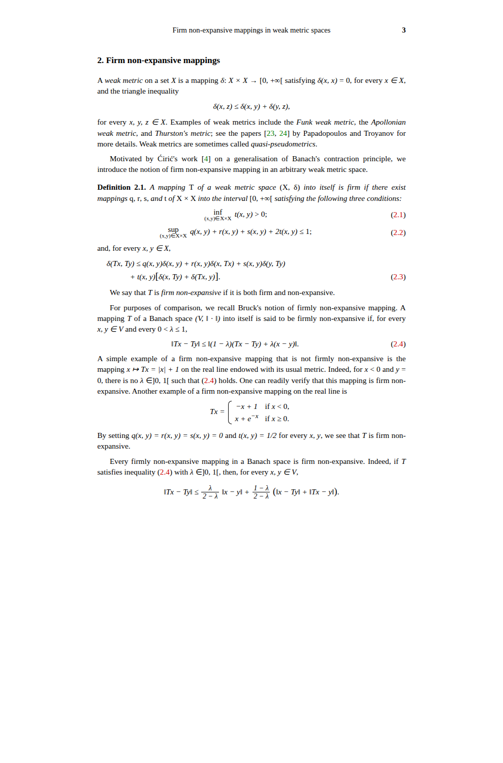Firm non-expansive mappings in weak metric spaces 3
2. Firm non-expansive mappings
A weak metric on a set X is a mapping δ: X × X → [0, +∞[ satisfying δ(x, x) = 0, for every x ∈ X, and the triangle inequality
δ(x, z) ≤ δ(x, y) + δ(y, z),
for every x, y, z ∈ X. Examples of weak metrics include the Funk weak metric, the Apollonian weak metric, and Thurston's metric; see the papers [23, 24] by Papadopoulos and Troyanov for more details. Weak metrics are sometimes called quasi-pseudometrics.
Motivated by Ćirić's work [4] on a generalisation of Banach's contraction principle, we introduce the notion of firm non-expansive mapping in an arbitrary weak metric space.
Definition 2.1. A mapping T of a weak metric space (X, δ) into itself is firm if there exist mappings q, r, s, and t of X × X into the interval [0, +∞[ satisfying the following three conditions:
inf(x,y)∈X×X t(x, y) > 0;
(2.1)
sup(x,y)∈X×X q(x, y) + r(x, y) + s(x, y) + 2t(x, y) ≤ 1;
(2.2)
and, for every x, y ∈ X,
δ(Tx, Ty) ≤ q(x, y)δ(x, y) + r(x, y)δ(x, Tx) + s(x, y)δ(y, Ty)
(2.3)
+ t(x, y)[δ(x, Ty) + δ(Tx, y)].
(2.3)
We say that T is firm non-expansive if it is both firm and non-expansive.
For purposes of comparison, we recall Bruck's notion of firmly non-expansive mapping. A mapping T of a Banach space (V, ‖ · ‖) into itself is said to be firmly non-expansive if, for every x, y ∈ V and every 0 < λ ≤ 1,
‖Tx − Ty‖ ≤ ‖(1 − λ)(Tx − Ty) + λ(x − y)‖.
(2.4)
A simple example of a firm non-expansive mapping that is not firmly non-expansive is the mapping x ↦ Tx = |x| + 1 on the real line endowed with its usual metric. Indeed, for x < 0 and y = 0, there is no λ ∈]0, 1[ such that (2.4) holds. One can readily verify that this mapping is firm non-expansive. Another example of a firm non-expansive mapping on the real line is
Tx =
| −x + 1 | if x < 0, |
| x + e −x | if x ≥ 0. |
By setting q(x, y) = r(x, y) = s(x, y) = 0 and t(x, y) = 1/2 for every x, y, we see that T is firm non-expansive.
Every firmly non-expansive mapping in a Banach space is firm non-expansive. Indeed, if T satisfies inequality (2.4) with λ ∈]0, 1[, then, for every x, y ∈ V,
‖Tx − Ty‖ ≤ λ 2 − λ ‖x − y‖ + 1 − λ 2 − λ (‖x − Ty‖ + ‖Tx − y‖).